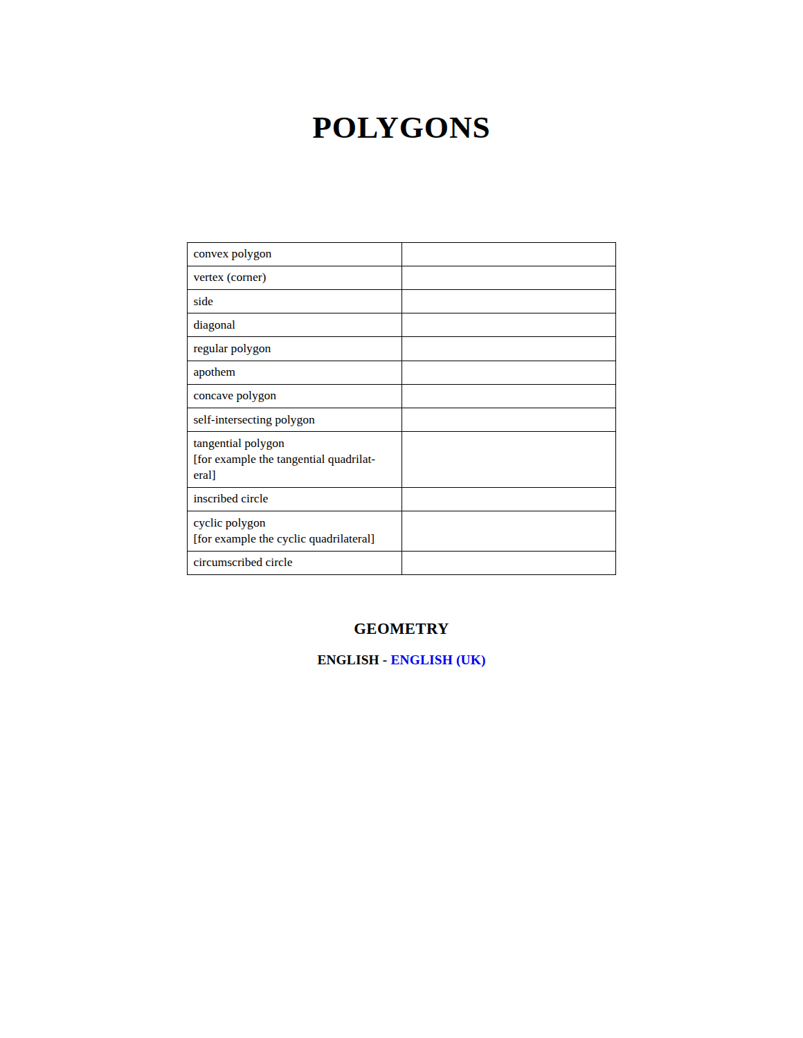POLYGONS
| convex polygon | |
| vertex (corner) | |
| side | |
| diagonal | |
| regular polygon | |
| apothem | |
| concave polygon | |
| self-intersecting polygon | |
| tangential polygon [for example the tangential quadrilat- eral] | |
| inscribed circle | |
| cyclic polygon [for example the cyclic quadrilateral] | |
| circumscribed circle | |
GEOMETRY
ENGLISH - ENGLISH (UK)